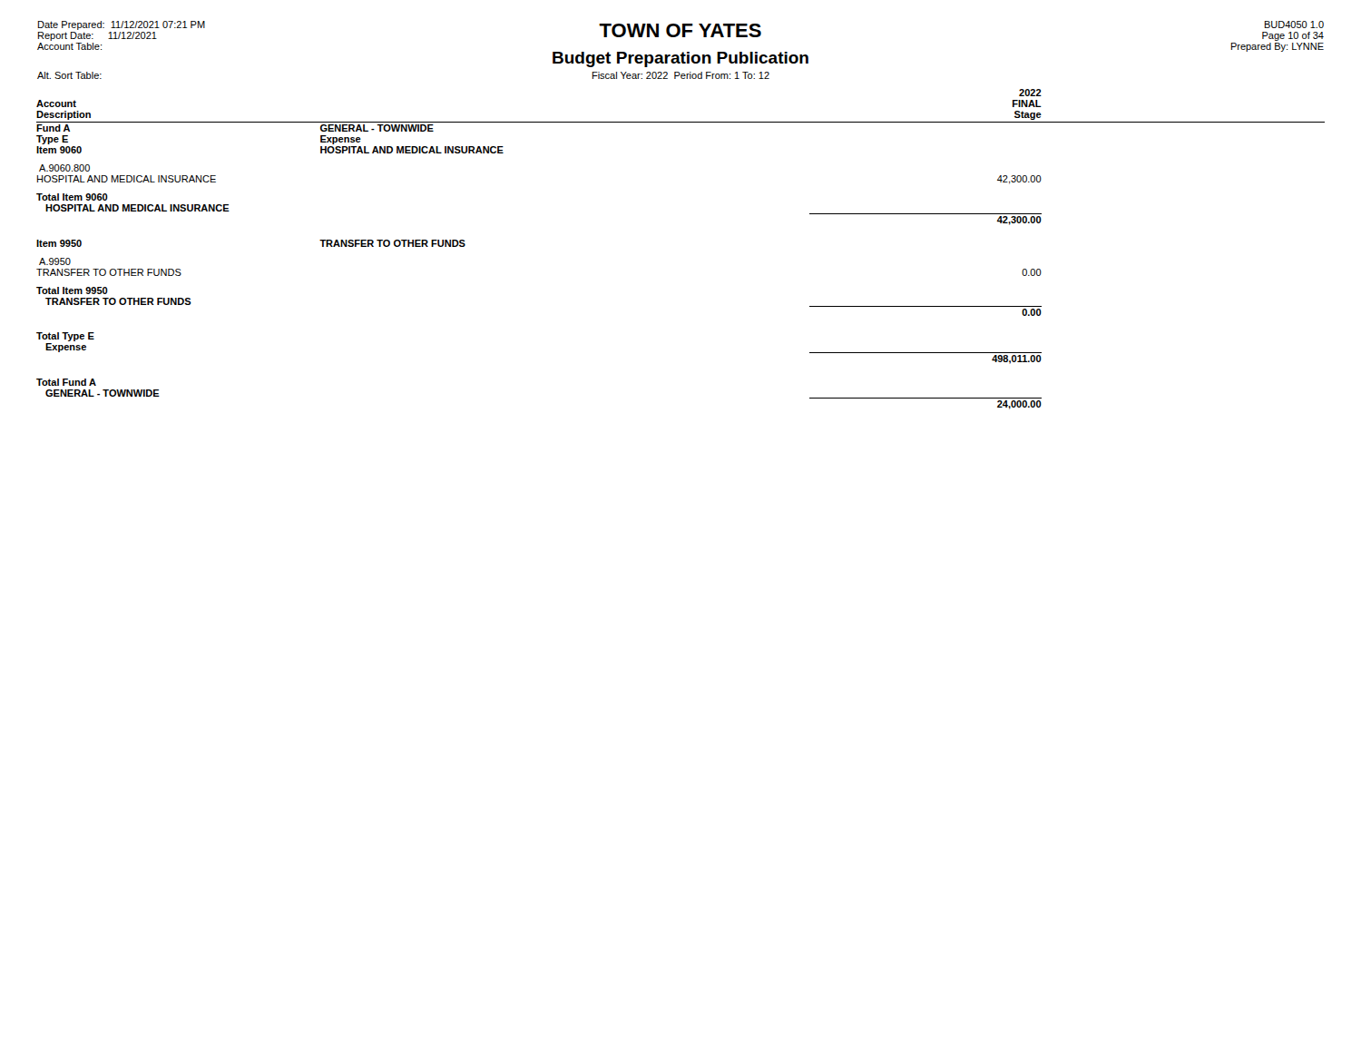| Date Prepared: 11/12/2021 07:21 PM Report Date: 11/12/2021 Account Table: | TOWN OF YATES Budget Preparation Publication | BUD4050 1.0 Page 10 of 34 Prepared By: LYNNE |
| Alt. Sort Table: | Fiscal Year: 2022 Period From: 1 To: 12 | |
| Account Description | | 2022 FINAL Stage | |
| Fund A | GENERAL - TOWNWIDE | | |
| Type E | Expense | | |
| Item 9060 | HOSPITAL AND MEDICAL INSURANCE | | |
| A.9060.800 HOSPITAL AND MEDICAL INSURANCE | | 42,300.00 | |
| Total Item 9060 | | | |
| HOSPITAL AND MEDICAL INSURANCE | | | |
| | | 42,300.00 | |
| Item 9950 | TRANSFER TO OTHER FUNDS | | |
| A.9950 TRANSFER TO OTHER FUNDS | | 0.00 | |
| Total Item 9950 | | | |
| TRANSFER TO OTHER FUNDS | | | |
| | | 0.00 | |
| Total Type E | | | |
| Expense | | | |
| | | 498,011.00 | |
| Total Fund A | | | |
| GENERAL - TOWNWIDE | | | |
| | | 24,000.00 | |